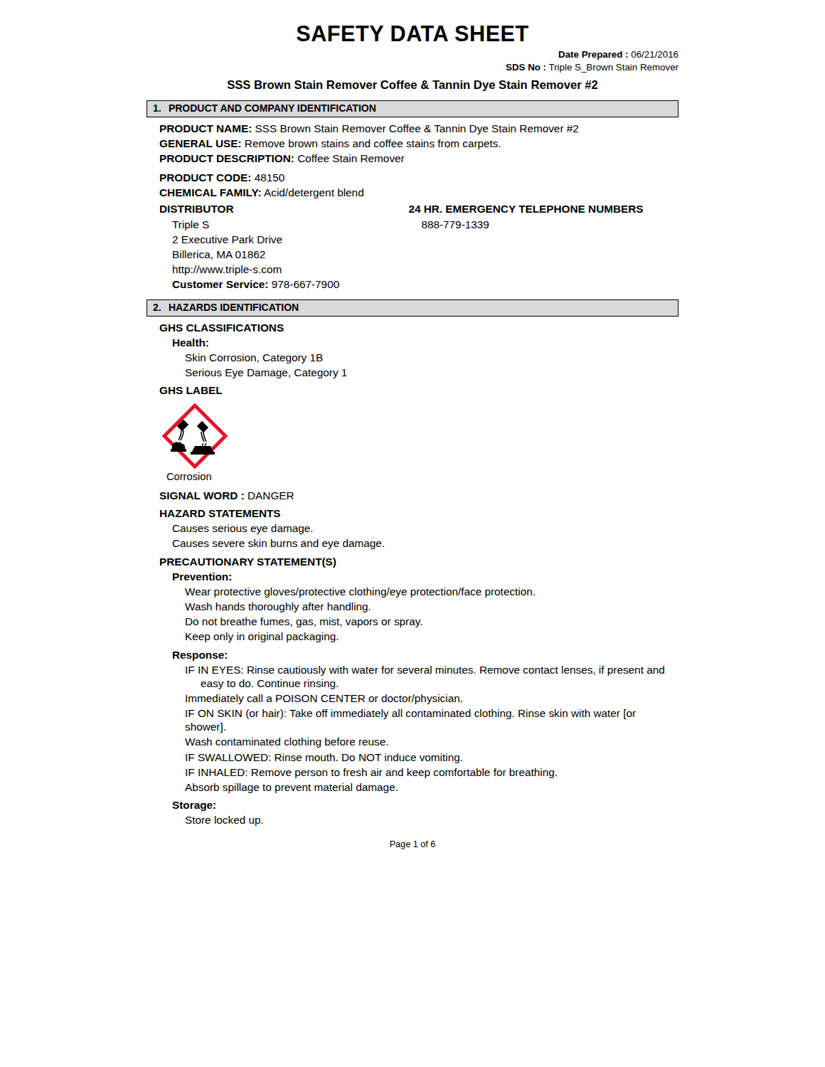SAFETY DATA SHEET
Date Prepared : 06/21/2016
SDS No : Triple S_Brown Stain Remover
SSS Brown Stain Remover Coffee & Tannin Dye Stain Remover #2
1. PRODUCT AND COMPANY IDENTIFICATION
PRODUCT NAME: SSS Brown Stain Remover Coffee & Tannin Dye Stain Remover #2
GENERAL USE: Remove brown stains and coffee stains from carpets.
PRODUCT DESCRIPTION: Coffee Stain Remover
PRODUCT CODE: 48150
CHEMICAL FAMILY: Acid/detergent blend
DISTRIBUTOR
Triple S
2 Executive Park Drive
Billerica, MA 01862
http://www.triple-s.com
Customer Service: 978-667-7900
24 HR. EMERGENCY TELEPHONE NUMBERS
888-779-1339
2. HAZARDS IDENTIFICATION
GHS CLASSIFICATIONS
Health:
Skin Corrosion, Category 1B
Serious Eye Damage, Category 1
GHS LABEL
Corrosion
SIGNAL WORD : DANGER
HAZARD STATEMENTS
Causes serious eye damage.
Causes severe skin burns and eye damage.
PRECAUTIONARY STATEMENT(S)
Prevention:
Wear protective gloves/protective clothing/eye protection/face protection.
Wash hands thoroughly after handling.
Do not breathe fumes, gas, mist, vapors or spray.
Keep only in original packaging.
Response:
IF IN EYES: Rinse cautiously with water for several minutes. Remove contact lenses, if present and easy to do. Continue rinsing.
Immediately call a POISON CENTER or doctor/physician.
IF ON SKIN (or hair): Take off immediately all contaminated clothing. Rinse skin with water [or shower].
Wash contaminated clothing before reuse.
IF SWALLOWED: Rinse mouth. Do NOT induce vomiting.
IF INHALED: Remove person to fresh air and keep comfortable for breathing.
Absorb spillage to prevent material damage.
Storage:
Store locked up.
Page 1 of 6